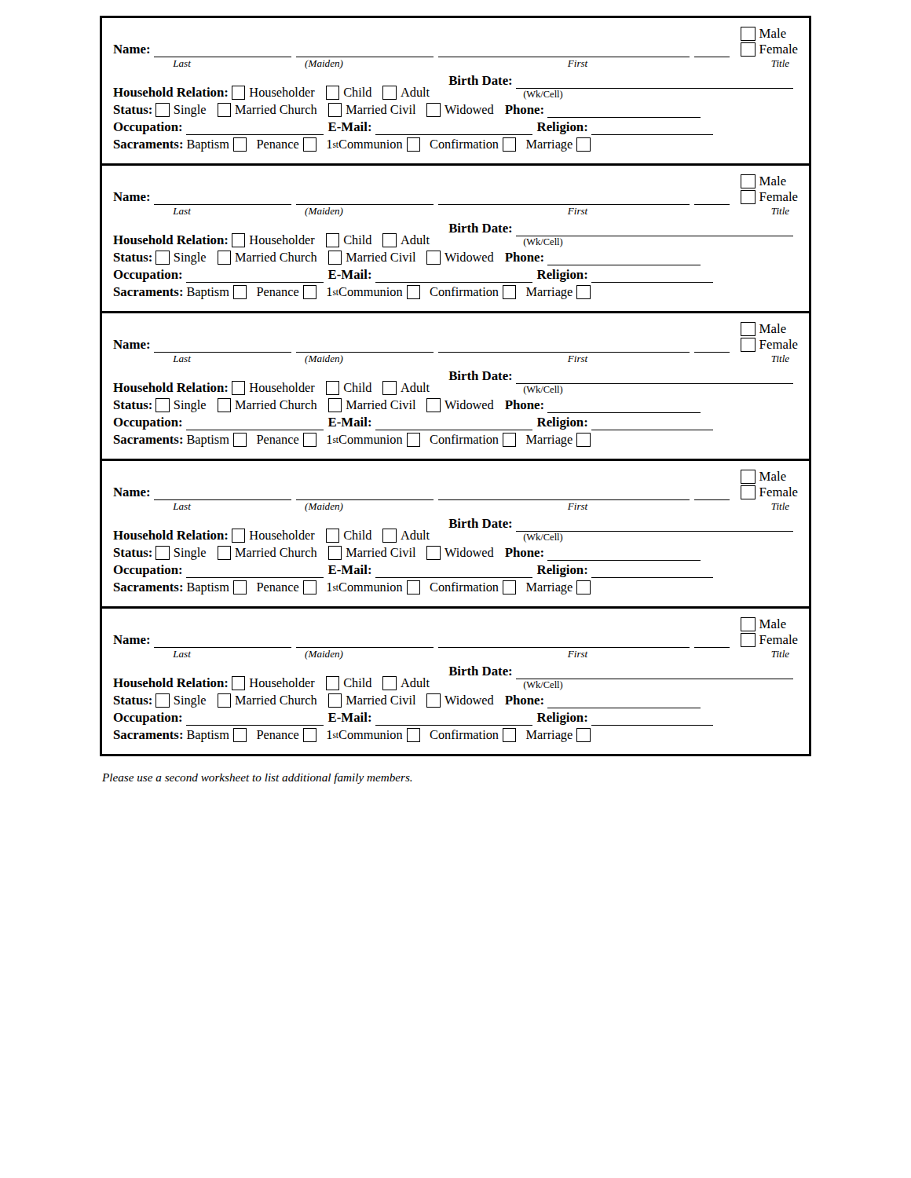Name: Male Female
Last (Maiden) First Title
Household Relation: Householder Child Adult Birth Date: (Wk/Cell)
Status: Single Married Church Married Civil Widowed Phone:
Occupation: E-Mail: Religion:
Sacraments: Baptism Penance 1st Communion Confirmation Marriage
Name: Male Female
Last (Maiden) First Title
Household Relation: Householder Child Adult Birth Date: (Wk/Cell)
Status: Single Married Church Married Civil Widowed Phone:
Occupation: E-Mail: Religion:
Sacraments: Baptism Penance 1st Communion Confirmation Marriage
Name: Male Female
Last (Maiden) First Title
Household Relation: Householder Child Adult Birth Date: (Wk/Cell)
Status: Single Married Church Married Civil Widowed Phone:
Occupation: E-Mail: Religion:
Sacraments: Baptism Penance 1st Communion Confirmation Marriage
Name: Male Female
Last (Maiden) First Title
Household Relation: Householder Child Adult Birth Date: (Wk/Cell)
Status: Single Married Church Married Civil Widowed Phone:
Occupation: E-Mail: Religion:
Sacraments: Baptism Penance 1st Communion Confirmation Marriage
Name: Male Female
Last (Maiden) First Title
Household Relation: Householder Child Adult Birth Date: (Wk/Cell)
Status: Single Married Church Married Civil Widowed Phone:
Occupation: E-Mail: Religion:
Sacraments: Baptism Penance 1st Communion Confirmation Marriage
Please use a second worksheet to list additional family members.